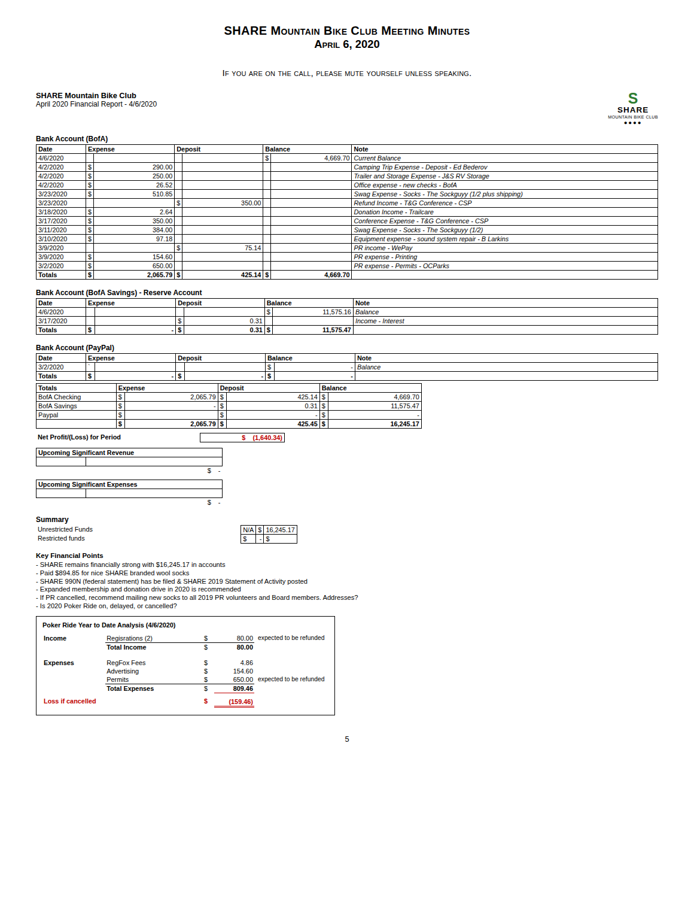SHARE Mountain Bike Club Meeting Minutes
April 6, 2020
If you are on the call, please mute yourself unless speaking.
SHARE Mountain Bike Club
April 2020 Financial Report - 4/6/2020
S SHARE MOUNTAIN BIKE CLUB ●●●●
Bank Account (BofA)
| Date | Expense | Deposit | Balance | Note |
| --- | --- | --- | --- | --- |
| 4/6/2020 | | | | | $ | 4,669.70 | Current Balance |
| 4/2/2020 | $ | 290.00 | | | | | Camping Trip Expense - Deposit - Ed Bederov |
| 4/2/2020 | $ | 250.00 | | | | | Trailer and Storage Expense - J&S RV Storage |
| 4/2/2020 | $ | 26.52 | | | | | Office expense - new checks - BofA |
| 3/23/2020 | $ | 510.85 | | | | | Swag Expense - Socks - The Sockguyy (1/2 plus shipping) |
| 3/23/2020 | | | $ | 350.00 | | | Refund Income - T&G Conference - CSP |
| 3/18/2020 | $ | 2.64 | | | | | Donation Income - Trailcare |
| 3/17/2020 | $ | 350.00 | | | | | Conference Expense - T&G Conference - CSP |
| 3/11/2020 | $ | 384.00 | | | | | Swag Expense - Socks - The Sockguyy (1/2) |
| 3/10/2020 | $ | 97.18 | | | | | Equipment expense - sound system repair - B Larkins |
| 3/9/2020 | | | $ | 75.14 | | | PR income - WePay |
| 3/9/2020 | $ | 154.60 | | | | | PR expense - Printing |
| 3/2/2020 | $ | 650.00 | | | | | PR expense - Permits - OCParks |
| Totals | $ | 2,065.79 | $ | 425.14 | $ | 4,669.70 | |
Bank Account (BofA Savings) - Reserve Account
| Date | Expense | Deposit | Balance | Note |
| --- | --- | --- | --- | --- |
| 4/6/2020 | | | | | $ | 11,575.16 | Balance |
| 3/17/2020 | | | $ | 0.31 | | | Income - Interest |
| Totals | $ | - | $ | 0.31 | $ | 11,575.47 | |
Bank Account (PayPal)
| Date | Expense | Deposit | Balance | Note |
| --- | --- | --- | --- | --- |
| 3/2/2020 | ` | | | | $ | - | Balance |
| Totals | $ | - | $ | - | $ | - | |
| Totals | Expense | Deposit | Balance |
| --- | --- | --- | --- |
| BofA Checking | $ | 2,065.79 | $ | 425.14 | $ | 4,669.70 |
| BofA Savings | $ | - | $ | 0.31 | $ | 11,575.47 |
| Paypal | $ | | $ | - | $ | - |
| | $ | 2,065.79 | $ | 425.45 | $ | 16,245.17 |
| Net Profit/(Loss) for Period | $ (1,640.34) |
| Upcoming Significant Revenue |
| --- |
| | $ - |
| Upcoming Significant Expenses |
| --- |
| | $ - |
Summary
| Unrestricted Funds | N/A | $ | 16,245.17 |
| Restricted funds | $ | - | $ |
Key Financial Points
SHARE remains financially strong with $16,245.17 in accounts
Paid $894.85 for nice SHARE branded wool socks
SHARE 990N (federal statement) has be filed & SHARE 2019 Statement of Activity posted
Expanded membership and donation drive in 2020 is recommended
If PR cancelled, recommend mailing new socks to all 2019 PR volunteers and Board members. Addresses?
Is 2020 Poker Ride on, delayed, or cancelled?
Poker Ride Year to Date Analysis (4/6/2020)
| Income | Regisrations (2) | $ | 80.00 | expected to be refunded |
| | Total Income | $ | 80.00 | |
| Expenses | RegFox Fees | $ | 4.86 | |
| | Advertising | $ | 154.60 | |
| | Permits | $ | 650.00 | expected to be refunded |
| | Total Expenses | $ | 809.46 | |
| Loss if cancelled | | $ | (159.46) | |
5